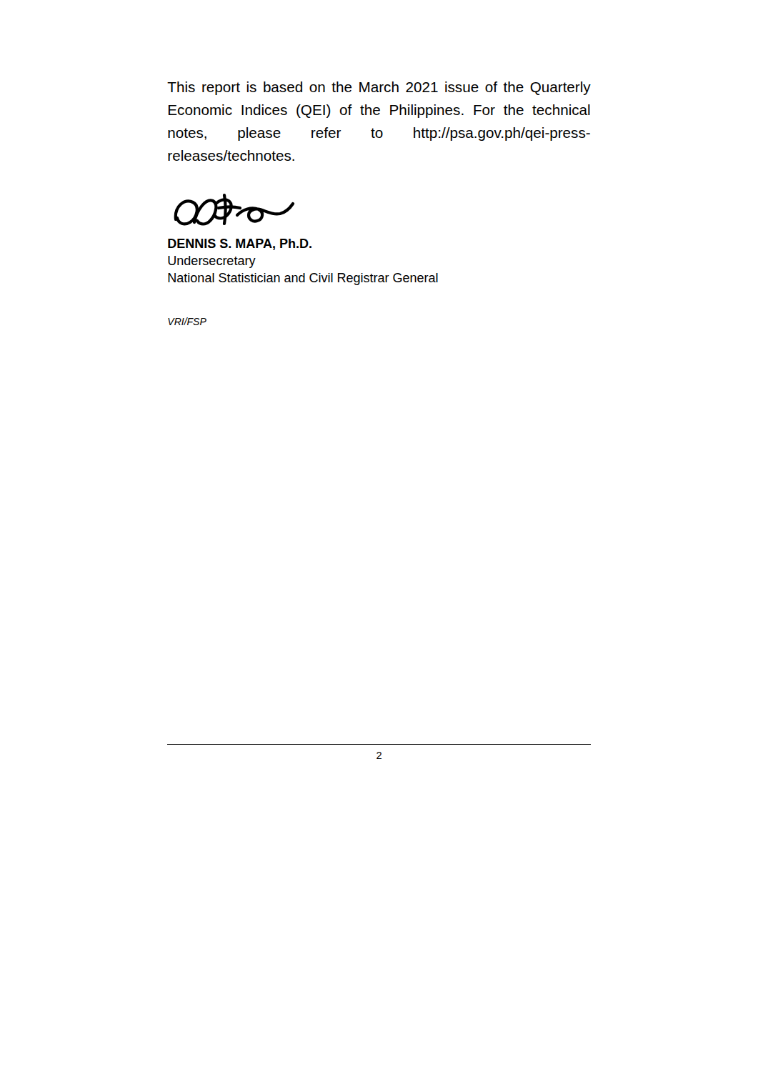This report is based on the March 2021 issue of the Quarterly Economic Indices (QEI) of the Philippines. For the technical notes, please refer to http://psa.gov.ph/qei-press-releases/technotes.
DENNIS S. MAPA, Ph.D.
Undersecretary
National Statistician and Civil Registrar General
VRI/FSP
2